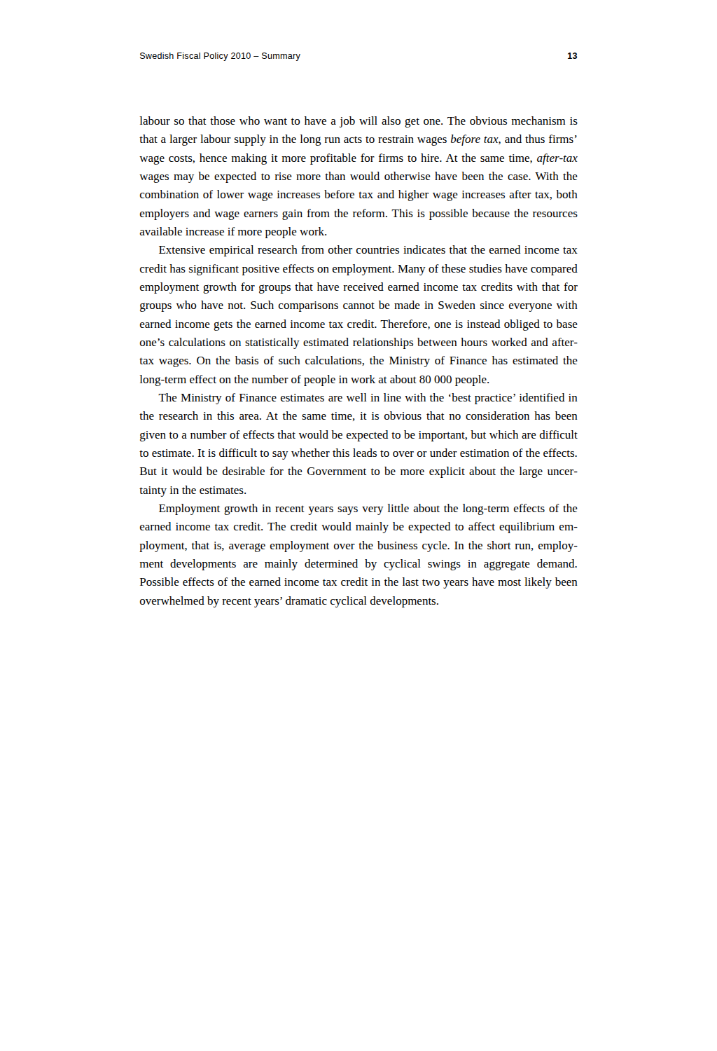Swedish Fiscal Policy 2010 – Summary 13
labour so that those who want to have a job will also get one. The obvious mechanism is that a larger labour supply in the long run acts to restrain wages before tax, and thus firms’ wage costs, hence making it more profitable for firms to hire. At the same time, after-tax wages may be expected to rise more than would otherwise have been the case. With the combination of lower wage increases before tax and higher wage increases after tax, both employers and wage earners gain from the reform. This is possible because the resources available increase if more people work.
Extensive empirical research from other countries indicates that the earned income tax credit has significant positive effects on employment. Many of these studies have compared employment growth for groups that have received earned income tax credits with that for groups who have not. Such comparisons cannot be made in Sweden since everyone with earned income gets the earned income tax credit. Therefore, one is instead obliged to base one’s calculations on statistically estimated relationships between hours worked and after-tax wages. On the basis of such calculations, the Ministry of Finance has estimated the long-term effect on the number of people in work at about 80 000 people.
The Ministry of Finance estimates are well in line with the ‘best practice’ identified in the research in this area. At the same time, it is obvious that no consideration has been given to a number of effects that would be expected to be important, but which are difficult to estimate. It is difficult to say whether this leads to over or under estimation of the effects. But it would be desirable for the Government to be more explicit about the large uncertainty in the estimates.
Employment growth in recent years says very little about the long-term effects of the earned income tax credit. The credit would mainly be expected to affect equilibrium employment, that is, average employment over the business cycle. In the short run, employment developments are mainly determined by cyclical swings in aggregate demand. Possible effects of the earned income tax credit in the last two years have most likely been overwhelmed by recent years’ dramatic cyclical developments.